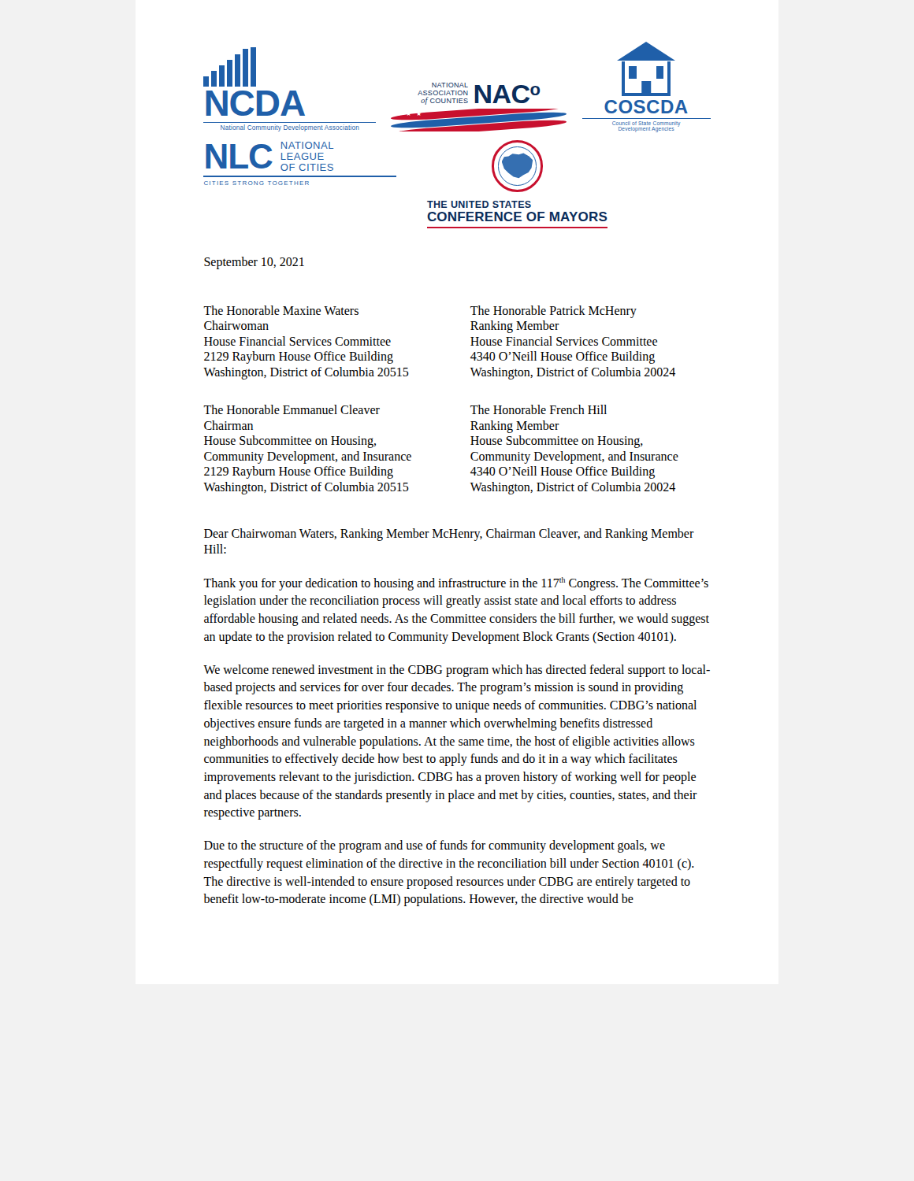NCDA
National Community Development Association
NATIONAL
ASSOCIATION
of COUNTIES
NACo
★ ★ ★
COSCDA
Council of State Community
Development Agencies
NLC
National
League
of Cities
CITIES STRONG TOGETHER
THE UNITED STATES
CONFERENCE OF MAYORS
September 10, 2021
The Honorable Maxine Waters
Chairwoman
House Financial Services Committee
2129 Rayburn House Office Building
Washington, District of Columbia 20515
The Honorable Patrick McHenry
Ranking Member
House Financial Services Committee
4340 O’Neill House Office Building
Washington, District of Columbia 20024
The Honorable Emmanuel Cleaver
Chairman
House Subcommittee on Housing,
Community Development, and Insurance
2129 Rayburn House Office Building
Washington, District of Columbia 20515
The Honorable French Hill
Ranking Member
House Subcommittee on Housing,
Community Development, and Insurance
4340 O’Neill House Office Building
Washington, District of Columbia 20024
Dear Chairwoman Waters, Ranking Member McHenry, Chairman Cleaver, and Ranking Member Hill:
Thank you for your dedication to housing and infrastructure in the 117th Congress. The Committee’s legislation under the reconciliation process will greatly assist state and local efforts to address affordable housing and related needs. As the Committee considers the bill further, we would suggest an update to the provision related to Community Development Block Grants (Section 40101).
We welcome renewed investment in the CDBG program which has directed federal support to local-based projects and services for over four decades. The program’s mission is sound in providing flexible resources to meet priorities responsive to unique needs of communities. CDBG’s national objectives ensure funds are targeted in a manner which overwhelming benefits distressed neighborhoods and vulnerable populations. At the same time, the host of eligible activities allows communities to effectively decide how best to apply funds and do it in a way which facilitates improvements relevant to the jurisdiction. CDBG has a proven history of working well for people and places because of the standards presently in place and met by cities, counties, states, and their respective partners.
Due to the structure of the program and use of funds for community development goals, we respectfully request elimination of the directive in the reconciliation bill under Section 40101 (c). The directive is well-intended to ensure proposed resources under CDBG are entirely targeted to benefit low-to-moderate income (LMI) populations. However, the directive would be